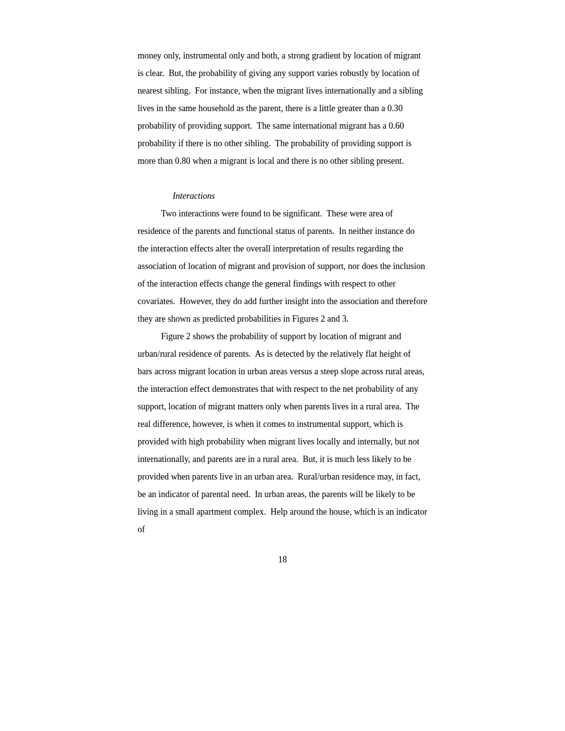money only, instrumental only and both, a strong gradient by location of migrant is clear. But, the probability of giving any support varies robustly by location of nearest sibling. For instance, when the migrant lives internationally and a sibling lives in the same household as the parent, there is a little greater than a 0.30 probability of providing support. The same international migrant has a 0.60 probability if there is no other sibling. The probability of providing support is more than 0.80 when a migrant is local and there is no other sibling present.
Interactions
Two interactions were found to be significant. These were area of residence of the parents and functional status of parents. In neither instance do the interaction effects alter the overall interpretation of results regarding the association of location of migrant and provision of support, nor does the inclusion of the interaction effects change the general findings with respect to other covariates. However, they do add further insight into the association and therefore they are shown as predicted probabilities in Figures 2 and 3.
Figure 2 shows the probability of support by location of migrant and urban/rural residence of parents. As is detected by the relatively flat height of bars across migrant location in urban areas versus a steep slope across rural areas, the interaction effect demonstrates that with respect to the net probability of any support, location of migrant matters only when parents lives in a rural area. The real difference, however, is when it comes to instrumental support, which is provided with high probability when migrant lives locally and internally, but not internationally, and parents are in a rural area. But, it is much less likely to be provided when parents live in an urban area. Rural/urban residence may, in fact, be an indicator of parental need. In urban areas, the parents will be likely to be living in a small apartment complex. Help around the house, which is an indicator of
18